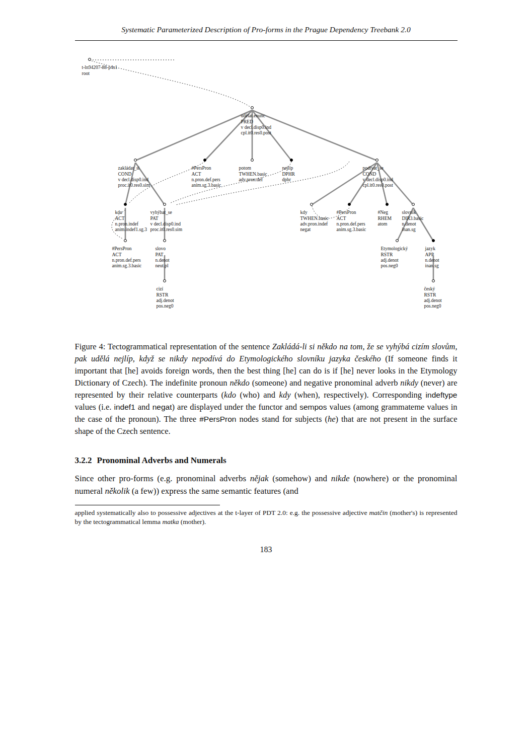Systematic Parameterized Description of Pro-forms in the Prague Dependency Treebank 2.0
t-ln94207-88-p4s1 root
udělat.enunc PRED v decl.disp0.ind cpl.it0.res0.post
zakládat_si COND v decl.disp0.ind proc.it0.res0.sim
#PersPron ACT n.pron.def.pers anim.sg.3.basic
potom TWHEN.basic adv.pron.def
nejlíp DPHR dphr
podívat_se COND v decl.disp0.ind cpl.it0.res0.post
kdo ACT n.pron.indef anim.indef1.sg.3
vyhýbat_se PAT v decl.disp0.ind proc.it0.res0.sim
kdy TWHEN.basic adv.pron.indef negat
#PersPron ACT n.pron.def.pers anim.sg.3.basic
#Neg RHEM atom
slovník DIR3.basic n.denot inan.sg
#PersPron ACT n.pron.def.pers anim.sg.3.basic
slovo PAT n.denot neut.pl
cizí RSTR adj.denot pos.neg0
Etymologický RSTR adj.denot pos.neg0
jazyk APP n.denot inan.sg
český RSTR adj.denot pos.neg0
Figure 4: Tectogrammatical representation of the sentence Zakládá-li si někdo na tom, že se vyhýbá cizím slovům, pak udělá nejlíp, když se nikdy nepodívá do Etymologického slovníku jazyka českého (If someone finds it important that [he] avoids foreign words, then the best thing [he] can do is if [he] never looks in the Etymology Dictionary of Czech). The indefinite pronoun někdo (someone) and negative pronominal adverb nikdy (never) are represented by their relative counterparts (kdo (who) and kdy (when), respectively). Corresponding indeftype values (i.e. indef1 and negat) are displayed under the functor and sempos values (among grammateme values in the case of the pronoun). The three #PersPron nodes stand for subjects (he) that are not present in the surface shape of the Czech sentence.
3.2.2 Pronominal Adverbs and Numerals
Since other pro-forms (e.g. pronominal adverbs nějak (somehow) and nikde (nowhere) or the pronominal numeral několik (a few)) express the same semantic features (and
applied systematically also to possessive adjectives at the t-layer of PDT 2.0: e.g. the possessive adjective matčin (mother's) is represented by the tectogrammatical lemma matka (mother).
183